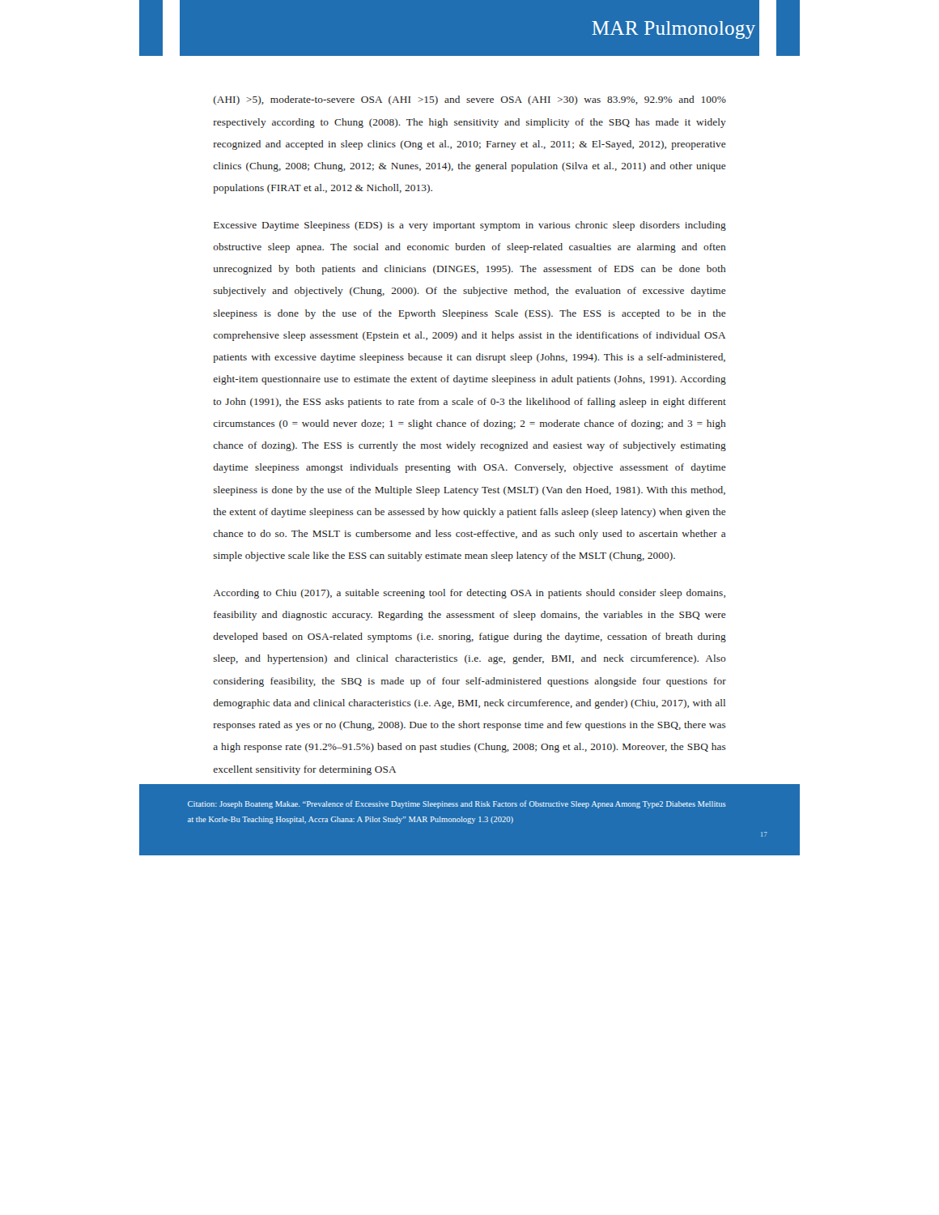MAR Pulmonology
(AHI) >5), moderate-to-severe OSA (AHI >15) and severe OSA (AHI >30) was 83.9%, 92.9% and 100% respectively according to Chung (2008). The high sensitivity and simplicity of the SBQ has made it widely recognized and accepted in sleep clinics (Ong et al., 2010; Farney et al., 2011; & El-Sayed, 2012), preoperative clinics (Chung, 2008; Chung, 2012; & Nunes, 2014), the general population (Silva et al., 2011) and other unique populations (FIRAT et al., 2012 & Nicholl, 2013).
Excessive Daytime Sleepiness (EDS) is a very important symptom in various chronic sleep disorders including obstructive sleep apnea. The social and economic burden of sleep-related casualties are alarming and often unrecognized by both patients and clinicians (DINGES, 1995). The assessment of EDS can be done both subjectively and objectively (Chung, 2000). Of the subjective method, the evaluation of excessive daytime sleepiness is done by the use of the Epworth Sleepiness Scale (ESS). The ESS is accepted to be in the comprehensive sleep assessment (Epstein et al., 2009) and it helps assist in the identifications of individual OSA patients with excessive daytime sleepiness because it can disrupt sleep (Johns, 1994). This is a self-administered, eight-item questionnaire use to estimate the extent of daytime sleepiness in adult patients (Johns, 1991). According to John (1991), the ESS asks patients to rate from a scale of 0-3 the likelihood of falling asleep in eight different circumstances (0 = would never doze; 1 = slight chance of dozing; 2 = moderate chance of dozing; and 3 = high chance of dozing). The ESS is currently the most widely recognized and easiest way of subjectively estimating daytime sleepiness amongst individuals presenting with OSA. Conversely, objective assessment of daytime sleepiness is done by the use of the Multiple Sleep Latency Test (MSLT) (Van den Hoed, 1981). With this method, the extent of daytime sleepiness can be assessed by how quickly a patient falls asleep (sleep latency) when given the chance to do so. The MSLT is cumbersome and less cost-effective, and as such only used to ascertain whether a simple objective scale like the ESS can suitably estimate mean sleep latency of the MSLT (Chung, 2000).
According to Chiu (2017), a suitable screening tool for detecting OSA in patients should consider sleep domains, feasibility and diagnostic accuracy. Regarding the assessment of sleep domains, the variables in the SBQ were developed based on OSA-related symptoms (i.e. snoring, fatigue during the daytime, cessation of breath during sleep, and hypertension) and clinical characteristics (i.e. age, gender, BMI, and neck circumference). Also considering feasibility, the SBQ is made up of four self-administered questions alongside four questions for demographic data and clinical characteristics (i.e. Age, BMI, neck circumference, and gender) (Chiu, 2017), with all responses rated as yes or no (Chung, 2008). Due to the short response time and few questions in the SBQ, there was a high response rate (91.2%–91.5%) based on past studies (Chung, 2008; Ong et al., 2010). Moreover, the SBQ has excellent sensitivity for determining OSA
Citation: Joseph Boateng Makae. “Prevalence of Excessive Daytime Sleepiness and Risk Factors of Obstructive Sleep Apnea Among Type2 Diabetes Mellitus at the Korle-Bu Teaching Hospital, Accra Ghana: A Pilot Study” MAR Pulmonology 1.3 (2020)
17